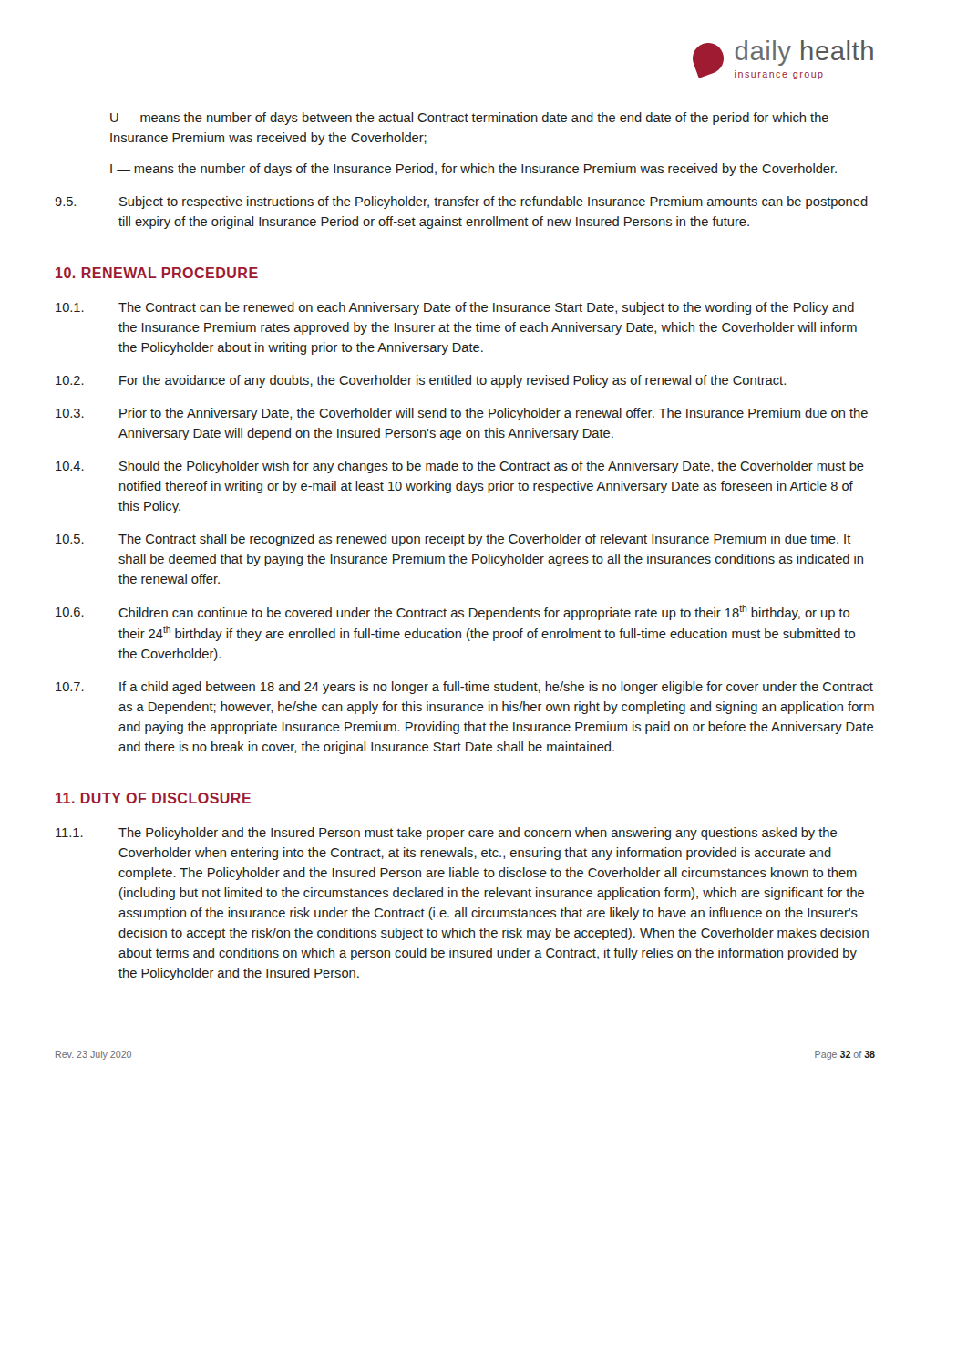daily health
insurance group
U — means the number of days between the actual Contract termination date and the end date of the period for which the Insurance Premium was received by the Coverholder;
I — means the number of days of the Insurance Period, for which the Insurance Premium was received by the Coverholder.
9.5. Subject to respective instructions of the Policyholder, transfer of the refundable Insurance Premium amounts can be postponed till expiry of the original Insurance Period or off-set against enrollment of new Insured Persons in the future.
10. Renewal Procedure
10.1. The Contract can be renewed on each Anniversary Date of the Insurance Start Date, subject to the wording of the Policy and the Insurance Premium rates approved by the Insurer at the time of each Anniversary Date, which the Coverholder will inform the Policyholder about in writing prior to the Anniversary Date.
10.2. For the avoidance of any doubts, the Coverholder is entitled to apply revised Policy as of renewal of the Contract.
10.3. Prior to the Anniversary Date, the Coverholder will send to the Policyholder a renewal offer. The Insurance Premium due on the Anniversary Date will depend on the Insured Person's age on this Anniversary Date.
10.4. Should the Policyholder wish for any changes to be made to the Contract as of the Anniversary Date, the Coverholder must be notified thereof in writing or by e-mail at least 10 working days prior to respective Anniversary Date as foreseen in Article 8 of this Policy.
10.5. The Contract shall be recognized as renewed upon receipt by the Coverholder of relevant Insurance Premium in due time. It shall be deemed that by paying the Insurance Premium the Policyholder agrees to all the insurances conditions as indicated in the renewal offer.
10.6. Children can continue to be covered under the Contract as Dependents for appropriate rate up to their 18th birthday, or up to their 24th birthday if they are enrolled in full-time education (the proof of enrolment to full-time education must be submitted to the Coverholder).
10.7. If a child aged between 18 and 24 years is no longer a full-time student, he/she is no longer eligible for cover under the Contract as a Dependent; however, he/she can apply for this insurance in his/her own right by completing and signing an application form and paying the appropriate Insurance Premium. Providing that the Insurance Premium is paid on or before the Anniversary Date and there is no break in cover, the original Insurance Start Date shall be maintained.
11. Duty of Disclosure
11.1. The Policyholder and the Insured Person must take proper care and concern when answering any questions asked by the Coverholder when entering into the Contract, at its renewals, etc., ensuring that any information provided is accurate and complete. The Policyholder and the Insured Person are liable to disclose to the Coverholder all circumstances known to them (including but not limited to the circumstances declared in the relevant insurance application form), which are significant for the assumption of the insurance risk under the Contract (i.e. all circumstances that are likely to have an influence on the Insurer's decision to accept the risk/on the conditions subject to which the risk may be accepted). When the Coverholder makes decision about terms and conditions on which a person could be insured under a Contract, it fully relies on the information provided by the Policyholder and the Insured Person.
Rev. 23 July 2020
Page 32 of 38